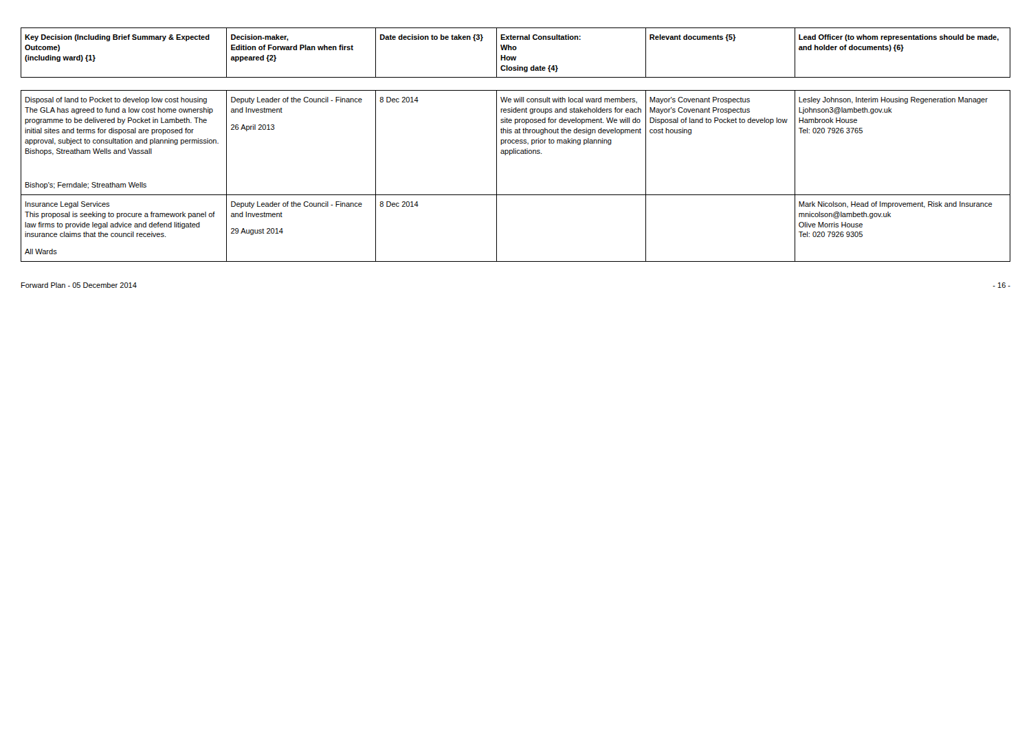| Key Decision (Including Brief Summary & Expected Outcome) (including ward) {1} | Decision-maker, Edition of Forward Plan when first appeared {2} | Date decision to be taken {3} | External Consultation: Who How Closing date {4} | Relevant documents {5} | Lead Officer (to whom representations should be made, and holder of documents) {6} |
| --- | --- | --- | --- | --- | --- |
| Disposal of land to Pocket to develop low cost housing The GLA has agreed to fund a low cost home ownership programme to be delivered by Pocket in Lambeth. The initial sites and terms for disposal are proposed for approval, subject to consultation and planning permission. Bishops, Streatham Wells and Vassall Bishop's; Ferndale; Streatham Wells | Deputy Leader of the Council - Finance and Investment 26 April 2013 | 8 Dec 2014 | We will consult with local ward members, resident groups and stakeholders for each site proposed for development. We will do this at throughout the design development process, prior to making planning applications. | Mayor's Covenant Prospectus Mayor's Covenant Prospectus Disposal of land to Pocket to develop low cost housing | Lesley Johnson, Interim Housing Regeneration Manager Ljohnson3@lambeth.gov.uk Hambrook House Tel: 020 7926 3765 |
| Insurance Legal Services This proposal is seeking to procure a framework panel of law firms to provide legal advice and defend litigated insurance claims that the council receives. All Wards | Deputy Leader of the Council - Finance and Investment 29 August 2014 | 8 Dec 2014 | | | Mark Nicolson, Head of Improvement, Risk and Insurance mnicolson@lambeth.gov.uk Olive Morris House Tel: 020 7926 9305 |
Forward Plan - 05 December 2014 - 16 -